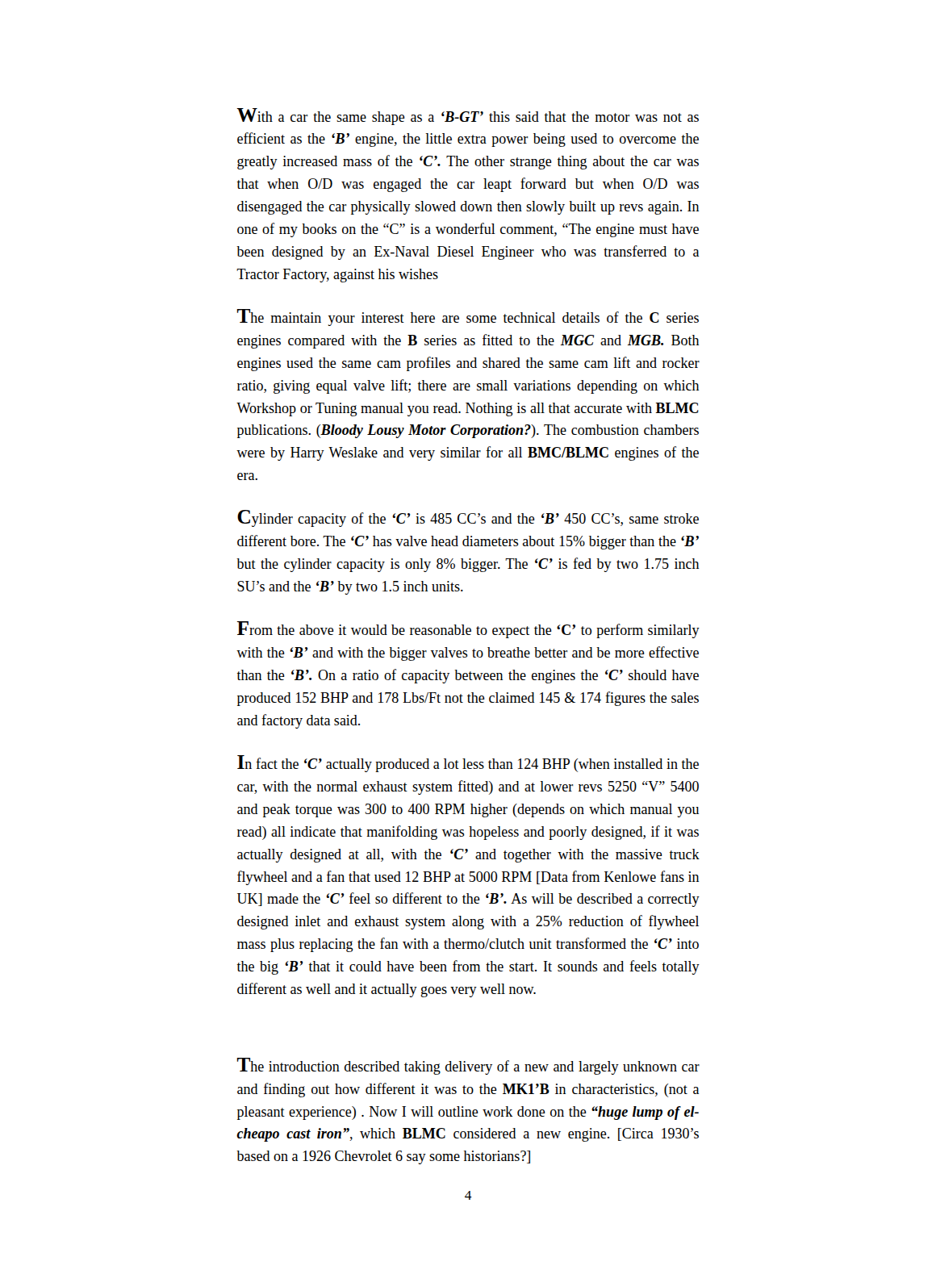With a car the same shape as a ‘B-GT’ this said that the motor was not as efficient as the ‘B’ engine, the little extra power being used to overcome the greatly increased mass of the ‘C’. The other strange thing about the car was that when O/D was engaged the car leapt forward but when O/D was disengaged the car physically slowed down then slowly built up revs again. In one of my books on the “C” is a wonderful comment, “The engine must have been designed by an Ex-Naval Diesel Engineer who was transferred to a Tractor Factory, against his wishes
The maintain your interest here are some technical details of the C series engines compared with the B series as fitted to the MGC and MGB. Both engines used the same cam profiles and shared the same cam lift and rocker ratio, giving equal valve lift; there are small variations depending on which Workshop or Tuning manual you read. Nothing is all that accurate with BLMC publications. (Bloody Lousy Motor Corporation?). The combustion chambers were by Harry Weslake and very similar for all BMC/BLMC engines of the era.
Cylinder capacity of the ‘C’ is 485 CC’s and the ‘B’ 450 CC’s, same stroke different bore. The ‘C’ has valve head diameters about 15% bigger than the ‘B’ but the cylinder capacity is only 8% bigger. The ‘C’ is fed by two 1.75 inch SU’s and the ‘B’ by two 1.5 inch units.
From the above it would be reasonable to expect the ‘C’ to perform similarly with the ‘B’ and with the bigger valves to breathe better and be more effective than the ‘B’. On a ratio of capacity between the engines the ‘C’ should have produced 152 BHP and 178 Lbs/Ft not the claimed 145 & 174 figures the sales and factory data said.
In fact the ‘C’ actually produced a lot less than 124 BHP (when installed in the car, with the normal exhaust system fitted) and at lower revs 5250 “V” 5400 and peak torque was 300 to 400 RPM higher (depends on which manual you read) all indicate that manifolding was hopeless and poorly designed, if it was actually designed at all, with the ‘C’ and together with the massive truck flywheel and a fan that used 12 BHP at 5000 RPM [Data from Kenlowe fans in UK] made the ‘C’ feel so different to the ‘B’. As will be described a correctly designed inlet and exhaust system along with a 25% reduction of flywheel mass plus replacing the fan with a thermo/clutch unit transformed the ‘C’ into the big ‘B’ that it could have been from the start. It sounds and feels totally different as well and it actually goes very well now.
The introduction described taking delivery of a new and largely unknown car and finding out how different it was to the MK1’B in characteristics, (not a pleasant experience) . Now I will outline work done on the “huge lump of el-cheapo cast iron”, which BLMC considered a new engine. [Circa 1930’s based on a 1926 Chevrolet 6 say some historians?]
4